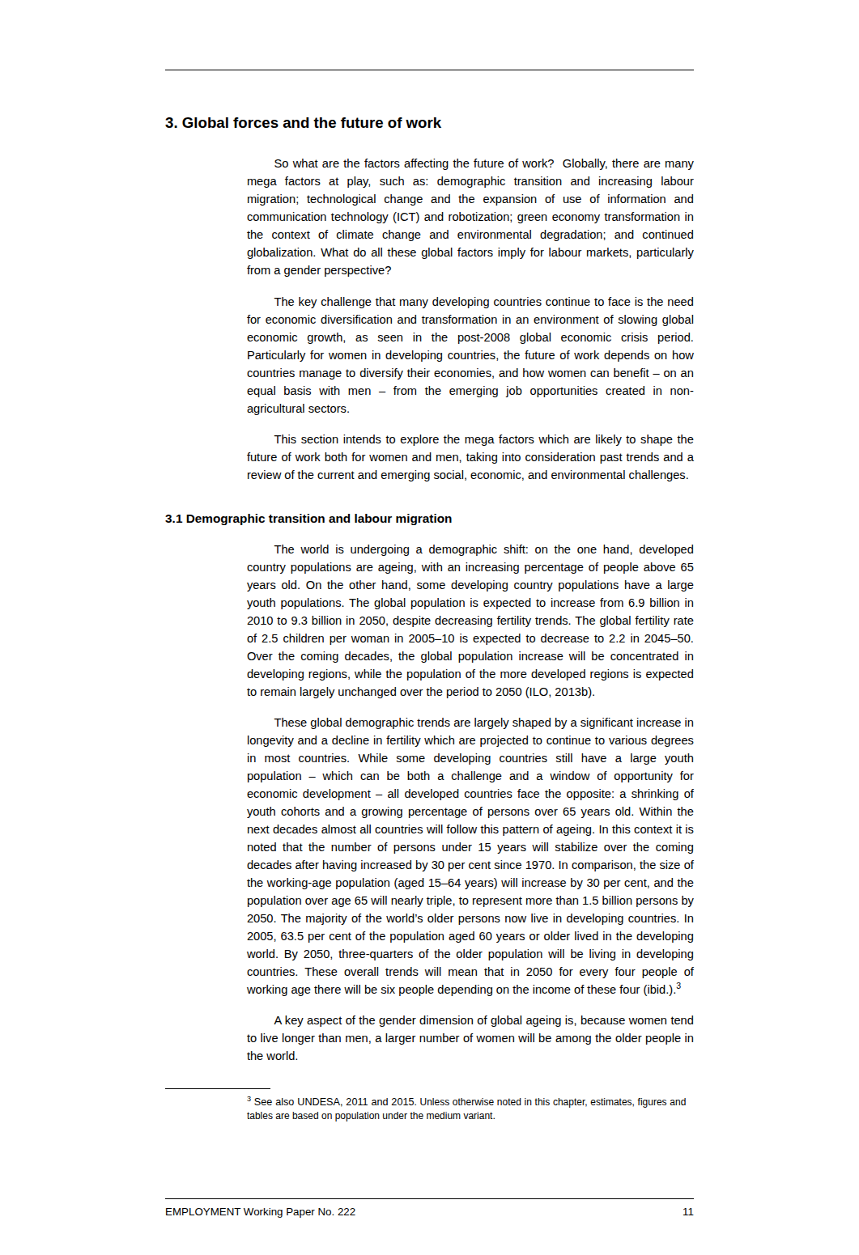3. Global forces and the future of work
So what are the factors affecting the future of work? Globally, there are many mega factors at play, such as: demographic transition and increasing labour migration; technological change and the expansion of use of information and communication technology (ICT) and robotization; green economy transformation in the context of climate change and environmental degradation; and continued globalization. What do all these global factors imply for labour markets, particularly from a gender perspective?
The key challenge that many developing countries continue to face is the need for economic diversification and transformation in an environment of slowing global economic growth, as seen in the post-2008 global economic crisis period. Particularly for women in developing countries, the future of work depends on how countries manage to diversify their economies, and how women can benefit – on an equal basis with men – from the emerging job opportunities created in non-agricultural sectors.
This section intends to explore the mega factors which are likely to shape the future of work both for women and men, taking into consideration past trends and a review of the current and emerging social, economic, and environmental challenges.
3.1 Demographic transition and labour migration
The world is undergoing a demographic shift: on the one hand, developed country populations are ageing, with an increasing percentage of people above 65 years old. On the other hand, some developing country populations have a large youth populations. The global population is expected to increase from 6.9 billion in 2010 to 9.3 billion in 2050, despite decreasing fertility trends. The global fertility rate of 2.5 children per woman in 2005–10 is expected to decrease to 2.2 in 2045–50. Over the coming decades, the global population increase will be concentrated in developing regions, while the population of the more developed regions is expected to remain largely unchanged over the period to 2050 (ILO, 2013b).
These global demographic trends are largely shaped by a significant increase in longevity and a decline in fertility which are projected to continue to various degrees in most countries. While some developing countries still have a large youth population – which can be both a challenge and a window of opportunity for economic development – all developed countries face the opposite: a shrinking of youth cohorts and a growing percentage of persons over 65 years old. Within the next decades almost all countries will follow this pattern of ageing. In this context it is noted that the number of persons under 15 years will stabilize over the coming decades after having increased by 30 per cent since 1970. In comparison, the size of the working-age population (aged 15–64 years) will increase by 30 per cent, and the population over age 65 will nearly triple, to represent more than 1.5 billion persons by 2050. The majority of the world’s older persons now live in developing countries. In 2005, 63.5 per cent of the population aged 60 years or older lived in the developing world. By 2050, three-quarters of the older population will be living in developing countries. These overall trends will mean that in 2050 for every four people of working age there will be six people depending on the income of these four (ibid.).3
A key aspect of the gender dimension of global ageing is, because women tend to live longer than men, a larger number of women will be among the older people in the world.
3 See also UNDESA, 2011 and 2015. Unless otherwise noted in this chapter, estimates, figures and tables are based on population under the medium variant.
EMPLOYMENT Working Paper No. 222 11